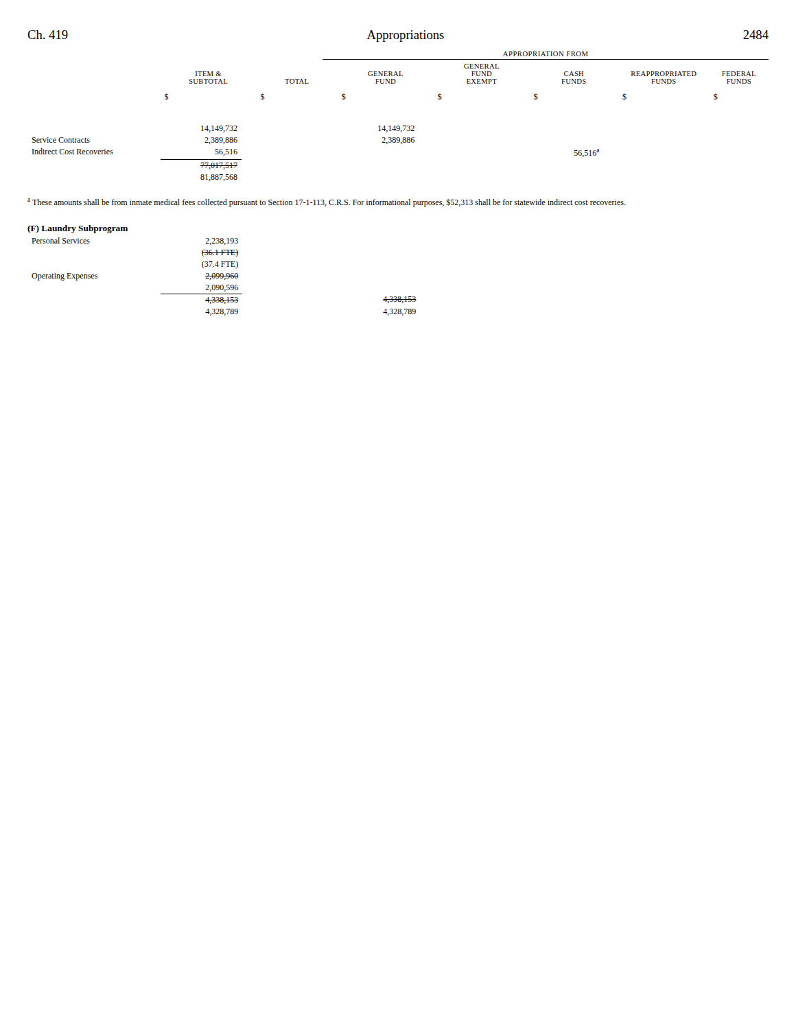Ch. 419
Appropriations
2484
| | | | | APPROPRIATION FROM |
| | ITEM & SUBTOTAL | TOTAL | GENERAL FUND | GENERAL FUND EXEMPT | CASH FUNDS | REAPPROPRIATED FUNDS | FEDERAL FUNDS |
| | $ | | $ | | $ | | $ | | $ | | $ | | $ |
| | 14,149,732 | | | | 14,149,732 | | | | | | | | |
| Service Contracts | 2,389,886 | | | | 2,389,886 | | | | | | | | |
| Indirect Cost Recoveries | 56,516 | | | | | | | | 56,516 a | | | | |
| | 77,017,517 | | | | | | | | | | | | |
| | 81,887,568 | | | | | | | | | | | | |
a These amounts shall be from inmate medical fees collected pursuant to Section 17-1-113, C.R.S. For informational purposes, $52,313 shall be for statewide indirect cost recoveries.
(F) Laundry Subprogram
| Personal Services | 2,238,193 | | | | | | | | | | | | |
| | (36.1 FTE) | | | | | | | | | | | | |
| | (37.4 FTE) | | | | | | | | | | | | |
| Operating Expenses | 2,099,960 | | | | | | | | | | | | |
| | 2,090,596 | | | | | | | | | | | | |
| | 4,338,153 | | | | 4,338,153 | | | | | | | | |
| | 4,328,789 | | | | 4,328,789 | | | | | | | | |